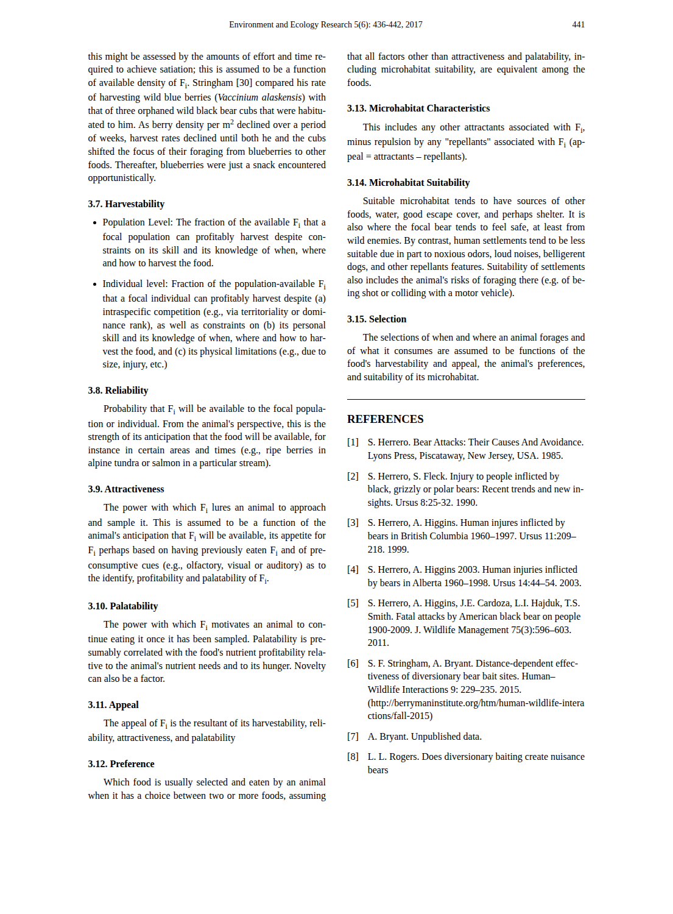Environment and Ecology Research 5(6): 436-442, 2017
441
this might be assessed by the amounts of effort and time required to achieve satiation; this is assumed to be a function of available density of Fi. Stringham [30] compared his rate of harvesting wild blue berries (Vaccinium alaskensis) with that of three orphaned wild black bear cubs that were habituated to him. As berry density per m2 declined over a period of weeks, harvest rates declined until both he and the cubs shifted the focus of their foraging from blueberries to other foods. Thereafter, blueberries were just a snack encountered opportunistically.
3.7. Harvestability
Population Level: The fraction of the available Fi that a focal population can profitably harvest despite constraints on its skill and its knowledge of when, where and how to harvest the food.
Individual level: Fraction of the population-available Fi that a focal individual can profitably harvest despite (a) intraspecific competition (e.g., via territoriality or dominance rank), as well as constraints on (b) its personal skill and its knowledge of when, where and how to harvest the food, and (c) its physical limitations (e.g., due to size, injury, etc.)
3.8. Reliability
Probability that Fi will be available to the focal population or individual. From the animal's perspective, this is the strength of its anticipation that the food will be available, for instance in certain areas and times (e.g., ripe berries in alpine tundra or salmon in a particular stream).
3.9. Attractiveness
The power with which Fi lures an animal to approach and sample it. This is assumed to be a function of the animal's anticipation that Fi will be available, its appetite for Fi perhaps based on having previously eaten Fi and of pre-consumptive cues (e.g., olfactory, visual or auditory) as to the identify, profitability and palatability of Fi.
3.10. Palatability
The power with which Fi motivates an animal to continue eating it once it has been sampled. Palatability is presumably correlated with the food's nutrient profitability relative to the animal's nutrient needs and to its hunger. Novelty can also be a factor.
3.11. Appeal
The appeal of Fi is the resultant of its harvestability, reliability, attractiveness, and palatability
3.12. Preference
Which food is usually selected and eaten by an animal when it has a choice between two or more foods, assuming that all factors other than attractiveness and palatability, including microhabitat suitability, are equivalent among the foods.
3.13. Microhabitat Characteristics
This includes any other attractants associated with Fi, minus repulsion by any "repellants" associated with Fi (appeal = attractants – repellants).
3.14. Microhabitat Suitability
Suitable microhabitat tends to have sources of other foods, water, good escape cover, and perhaps shelter. It is also where the focal bear tends to feel safe, at least from wild enemies. By contrast, human settlements tend to be less suitable due in part to noxious odors, loud noises, belligerent dogs, and other repellants features. Suitability of settlements also includes the animal's risks of foraging there (e.g. of being shot or colliding with a motor vehicle).
3.15. Selection
The selections of when and where an animal forages and of what it consumes are assumed to be functions of the food's harvestability and appeal, the animal's preferences, and suitability of its microhabitat.
REFERENCES
S. Herrero. Bear Attacks: Their Causes And Avoidance. Lyons Press, Piscataway, New Jersey, USA. 1985.
S. Herrero, S. Fleck. Injury to people inflicted by black, grizzly or polar bears: Recent trends and new insights. Ursus 8:25-32. 1990.
S. Herrero, A. Higgins. Human injures inflicted by bears in British Columbia 1960–1997. Ursus 11:209–218. 1999.
S. Herrero, A. Higgins 2003. Human injuries inflicted by bears in Alberta 1960–1998. Ursus 14:44–54. 2003.
S. Herrero, A. Higgins, J.E. Cardoza, L.I. Hajduk, T.S. Smith. Fatal attacks by American black bear on people 1900-2009. J. Wildlife Management 75(3):596–603. 2011.
S. F. Stringham, A. Bryant. Distance-dependent effectiveness of diversionary bear bait sites. Human–Wildlife Interactions 9: 229–235. 2015.
(http://berrymaninstitute.org/htm/human-wildlife-interactions/fall-2015)
A. Bryant. Unpublished data.
L. L. Rogers. Does diversionary baiting create nuisance bears